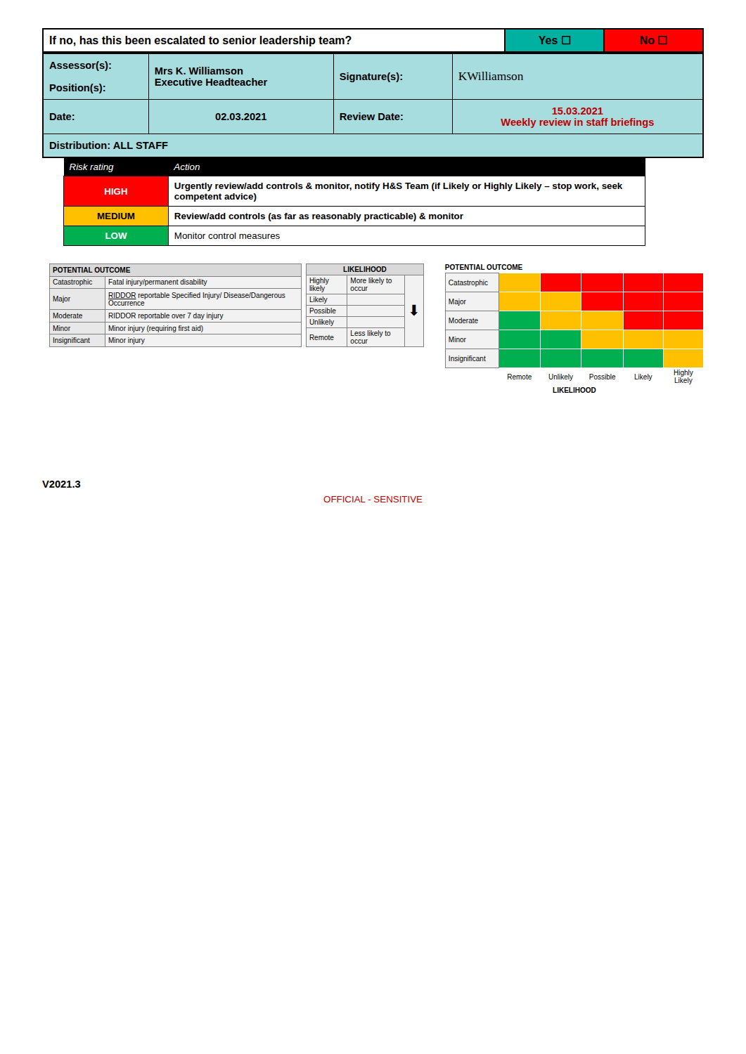| If no, has this been escalated to senior leadership team? | Yes ☐ | No ☐ |
| Assessor(s): Position(s): | Mrs K. Williamson Executive Headteacher | Signature(s): | KWilliamson |
| Date: | 02.03.2021 | Review Date: | 15.03.2021 Weekly review in staff briefings |
| Distribution: ALL STAFF |
| Risk rating | Action |
| --- | --- |
| HIGH | Urgently review/add controls & monitor, notify H&S Team (if Likely or Highly Likely – stop work, seek competent advice) |
| MEDIUM | Review/add controls (as far as reasonably practicable) & monitor |
| LOW | Monitor control measures |
| POTENTIAL OUTCOME |
| --- |
| Catastrophic | Fatal injury/permanent disability |
| Major | RIDDOR reportable Specified Injury/ Disease/Dangerous Occurrence |
| Moderate | RIDDOR reportable over 7 day injury |
| Minor | Minor injury (requiring first aid) |
| Insignificant | Minor injury |
| LIKELIHOOD |
| --- |
| Highly likely | More likely to occur | ⬇ |
| Likely | |
| Possible | |
| Unlikely | |
| Remote | Less likely to occur |
POTENTIAL OUTCOME
| Catastrophic | | | | | |
| Major | | | | | |
| Moderate | | | | | |
| Minor | | | | | |
| Insignificant | | | | | |
| | Remote | Unlikely | Possible | Likely | Highly Likely |
LIKELIHOOD
V2021.3
OFFICIAL - SENSITIVE